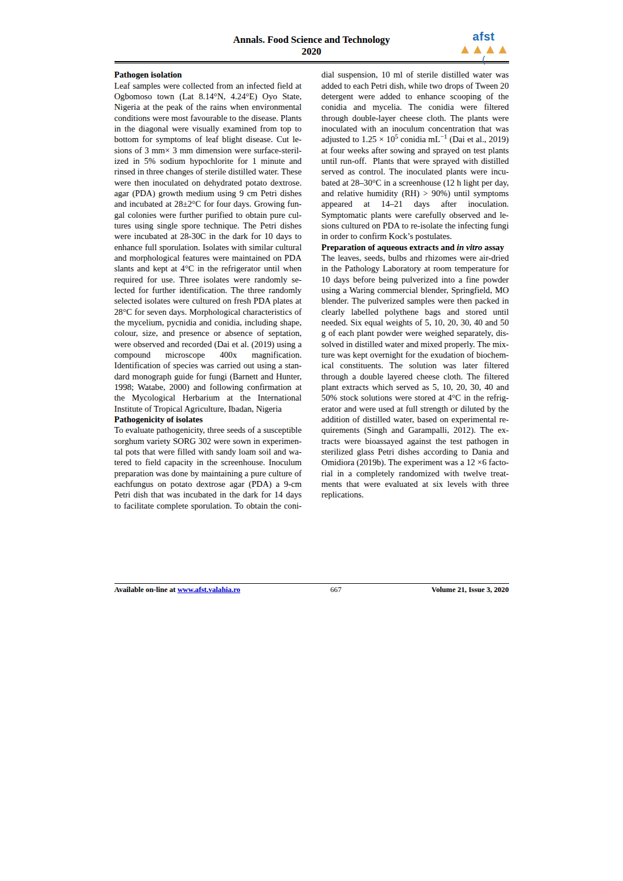afst
▲▲▲▲
(
Annals. Food Science and Technology
2020
Pathogen isolation
Leaf samples were collected from an infected field at Ogbomoso town (Lat 8.14°N, 4.24°E) Oyo State, Nigeria at the peak of the rains when environmental conditions were most favourable to the disease. Plants in the diagonal were visually examined from top to bottom for symptoms of leaf blight disease. Cut lesions of 3 mm× 3 mm dimension were surface-sterilized in 5% sodium hypochlorite for 1 minute and rinsed in three changes of sterile distilled water. These were then inoculated on dehydrated potato dextrose. agar (PDA) growth medium using 9 cm Petri dishes and incubated at 28±2°C for four days. Growing fungal colonies were further purified to obtain pure cultures using single spore technique. The Petri dishes were incubated at 28-30C in the dark for 10 days to enhance full sporulation. Isolates with similar cultural and morphological features were maintained on PDA slants and kept at 4°C in the refrigerator until when required for use. Three isolates were randomly selected for further identification. The three randomly selected isolates were cultured on fresh PDA plates at 28°C for seven days. Morphological characteristics of the mycelium, pycnidia and conidia, including shape, colour, size, and presence or absence of septation, were observed and recorded (Dai et al. (2019) using a compound microscope 400x magnification. Identification of species was carried out using a standard monograph guide for fungi (Barnett and Hunter, 1998; Watabe, 2000) and following confirmation at the Mycological Herbarium at the International Institute of Tropical Agriculture, Ibadan, Nigeria
Pathogenicity of isolates
To evaluate pathogenicity, three seeds of a susceptible sorghum variety SORG 302 were sown in experimental pots that were filled with sandy loam soil and watered to field capacity in the screenhouse. Inoculum preparation was done by maintaining a pure culture of eachfungus on potato dextrose agar (PDA) a 9-cm Petri dish that was incubated in the dark for 14 days to facilitate complete sporulation. To obtain the conidial suspension, 10 ml of sterile distilled water was added to each Petri dish, while two drops of Tween 20 detergent were added to enhance scooping of the conidia and mycelia. The conidia were filtered through double-layer cheese cloth. The plants were inoculated with an inoculum concentration that was adjusted to 1.25 × 105 conidia mL−1 (Dai et al., 2019) at four weeks after sowing and sprayed on test plants until run-off. Plants that were sprayed with distilled served as control. The inoculated plants were incubated at 28–30°C in a screenhouse (12 h light per day, and relative humidity (RH) > 90%) until symptoms appeared at 14–21 days after inoculation. Symptomatic plants were carefully observed and lesions cultured on PDA to re-isolate the infecting fungi in order to confirm Kock’s postulates.
Preparation of aqueous extracts and in vitro assay
The leaves, seeds, bulbs and rhizomes were air-dried in the Pathology Laboratory at room temperature for 10 days before being pulverized into a fine powder using a Waring commercial blender, Springfield, MO blender. The pulverized samples were then packed in clearly labelled polythene bags and stored until needed. Six equal weights of 5, 10, 20, 30, 40 and 50 g of each plant powder were weighed separately, dissolved in distilled water and mixed properly. The mixture was kept overnight for the exudation of biochemical constituents. The solution was later filtered through a double layered cheese cloth. The filtered plant extracts which served as 5, 10, 20, 30, 40 and 50% stock solutions were stored at 4°C in the refrigerator and were used at full strength or diluted by the addition of distilled water, based on experimental requirements (Singh and Garampalli, 2012). The extracts were bioassayed against the test pathogen in sterilized glass Petri dishes according to Dania and Omidiora (2019b). The experiment was a 12 ×6 factorial in a completely randomized with twelve treatments that were evaluated at six levels with three replications.
Available on-line at www.afst.valahia.ro
667
Volume 21, Issue 3, 2020